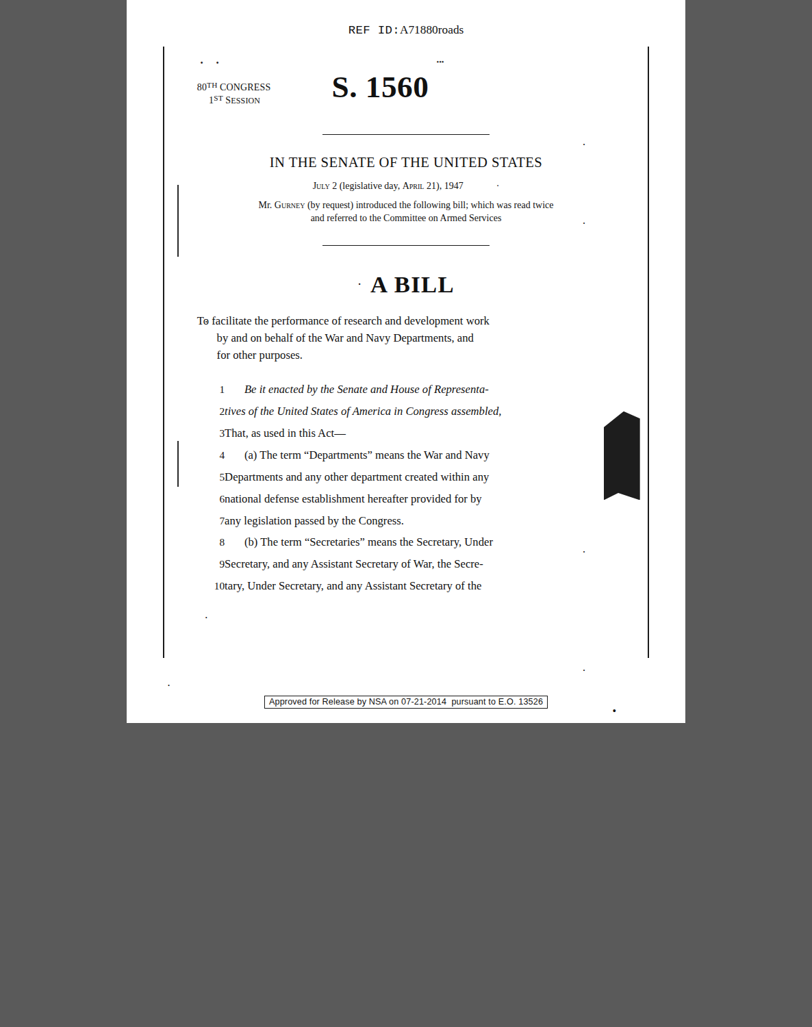REF ID:A71880 roads
.
.
.
.
.
.
• ••••
80TH CONGRESS 1ST SESSION
S. 1560
IN THE SENATE OF THE UNITED STATES
July 2 (legislative day, April 21), 1947·
Mr. Gurney (by request) introduced the following bill; which was read twice
and referred to the Committee on Armed Services
·A BILL
To facilitate the performance of research and development work by and on behalf of the War and Navy Departments, and for other purposes.
| 1 | Be it enacted by the Senate and House of Representa- |
| 2 | tives of the United States of America in Congress assembled, |
| 3 | That, as used in this Act— |
| 4 | (a) The term “Departments” means the War and Navy |
| 5 | Departments and any other department created within any |
| 6 | national defense establishment hereafter provided for by |
| 7 | any legislation passed by the Congress. |
| 8 | (b) The term “Secretaries” means the Secretary, Under |
| 9 | Secretary, and any Assistant Secretary of War, the Secre- |
| 10 | tary, Under Secretary, and any Assistant Secretary of the |
Approved for Release by NSA on 07-21-2014 pursuant to E.O. 13526
.
•